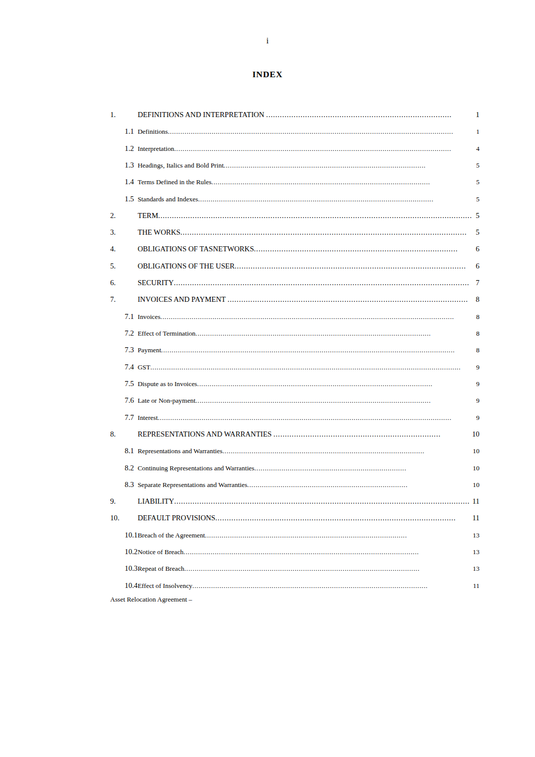i
INDEX
| 1. | DEFINITIONS AND INTERPRETATION ................................................................................. | 1 |
| 1.1 | Definitions ......................................................................................................................................... | 1 |
| 1.2 | Interpretation ..................................................................................................................................... | 4 |
| 1.3 | Headings, Italics and Bold Print ................................................................................................. | 5 |
| 1.4 | Terms Defined in the Rules ......................................................................................................... | 5 |
| 1.5 | Standards and Indexes ................................................................................................................. | 5 |
| 2. | TERM ......................................................................................................................................... | 5 |
| 3. | THE WORKS ............................................................................................................................. | 5 |
| 4. | OBLIGATIONS OF TASNETWORKS ......................................................................................... | 6 |
| 5. | OBLIGATIONS OF THE USER ..................................................................................................... | 6 |
| 6. | SECURITY ................................................................................................................................. | 7 |
| 7. | INVOICES AND PAYMENT ......................................................................................................... | 8 |
| 7.1 | Invoices ............................................................................................................................................. | 8 |
| 7.2 | Effect of Termination ................................................................................................................. | 8 |
| 7.3 | Payment ............................................................................................................................................. | 8 |
| 7.4 | GST ..................................................................................................................................................... | 9 |
| 7.5 | Dispute as to Invoices ................................................................................................................. | 9 |
| 7.6 | Late or Non-payment ................................................................................................................. | 9 |
| 7.7 | Interest ............................................................................................................................................. | 9 |
| 8. | REPRESENTATIONS AND WARRANTIES ......................................................................... | 10 |
| 8.1 | Representations and Warranties ................................................................................................. | 10 |
| 8.2 | Continuing Representations and Warranties ......................................................................... | 10 |
| 8.3 | Separate Representations and Warranties ............................................................................. | 10 |
| 9. | LIABILITY ................................................................................................................................. | 11 |
| 10. | DEFAULT PROVISIONS ......................................................................................................... | 11 |
| 10.1 | Breach of the Agreement ................................................................................................. | 13 |
| 10.2 | Notice of Breach ................................................................................................................. | 13 |
| 10.3 | Repeat of Breach ................................................................................................................. | 13 |
| 10.4 | Effect of Insolvency ................................................................................................................. | 11 |
Asset Relocation Agreement –